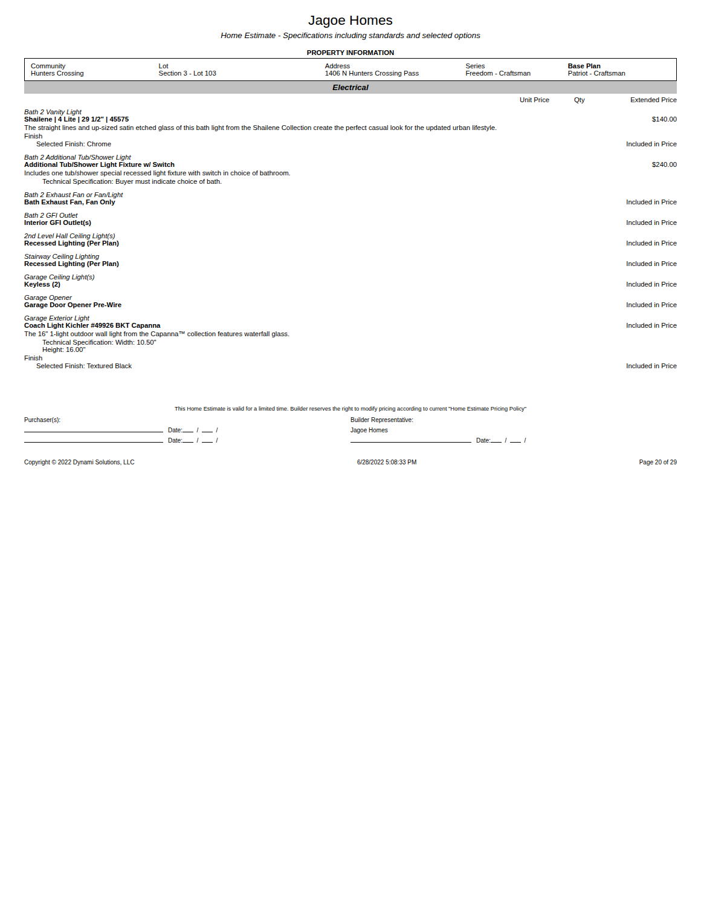Jagoe Homes
Home Estimate - Specifications including standards and selected options
PROPERTY INFORMATION
| Community | Lot | Address | Series | Base Plan |
| Hunters Crossing | Section 3 - Lot 103 | 1406 N Hunters Crossing Pass | Freedom - Craftsman | Patriot - Craftsman |
Electrical
Unit Price Qty Extended Price
Bath 2 Vanity Light
Shailene | 4 Lite | 29 1/2" | 45575 $140.00
The straight lines and up-sized satin etched glass of this bath light from the Shailene Collection create the perfect casual look for the updated urban lifestyle.
Finish
Selected Finish: Chrome Included in Price
Bath 2 Additional Tub/Shower Light
Additional Tub/Shower Light Fixture w/ Switch $240.00
Includes one tub/shower special recessed light fixture with switch in choice of bathroom.
Technical Specification: Buyer must indicate choice of bath.
Bath 2 Exhaust Fan or Fan/Light
Bath Exhaust Fan, Fan Only Included in Price
Bath 2 GFI Outlet
Interior GFI Outlet(s) Included in Price
2nd Level Hall Ceiling Light(s)
Recessed Lighting (Per Plan) Included in Price
Stairway Ceiling Lighting
Recessed Lighting (Per Plan) Included in Price
Garage Ceiling Light(s)
Keyless (2) Included in Price
Garage Opener
Garage Door Opener Pre-Wire Included in Price
Garage Exterior Light
Coach Light Kichler #49926 BKT Capanna Included in Price
The 16" 1-light outdoor wall light from the Capanna™ collection features waterfall glass.
Technical Specification: Width: 10.50"
Height: 16.00"
Finish
Selected Finish: Textured Black Included in Price
This Home Estimate is valid for a limited time. Builder reserves the right to modify pricing according to current "Home Estimate Pricing Policy"
| Purchaser(s): | Builder Representative: |
| Date: / / Date: / / | Jagoe Homes Date: / / |
Copyright © 2022 Dynami Solutions, LLC 6/28/2022 5:08:33 PM Page 20 of 29